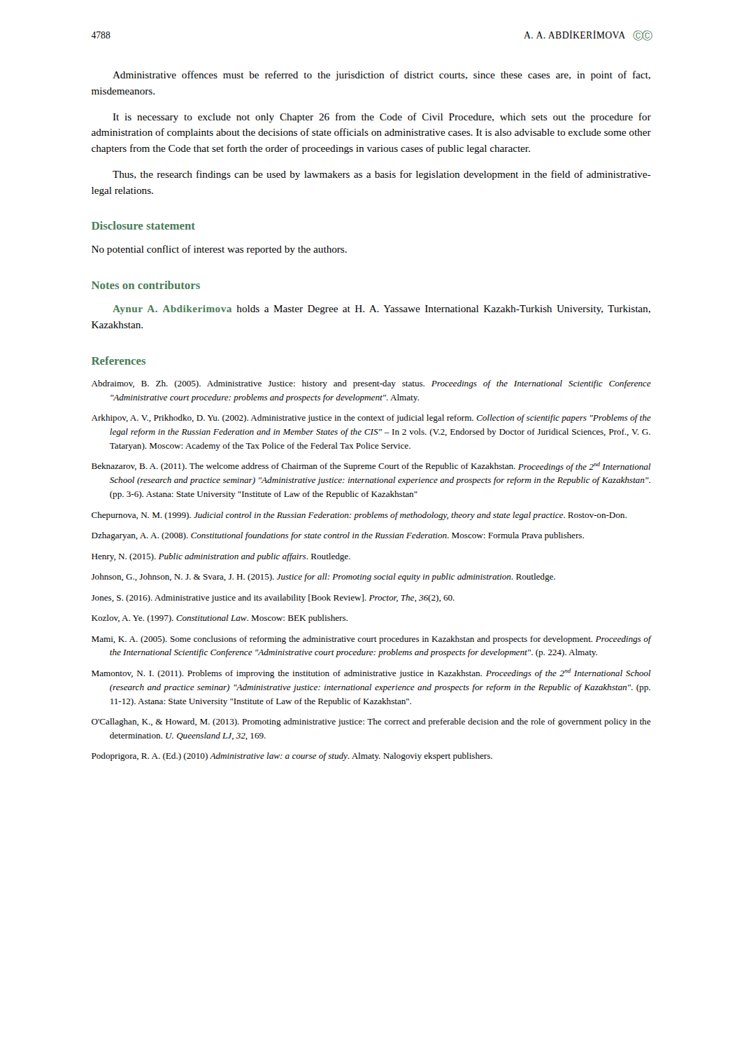4788
A. A. ABDİKERİMOVA ⒸⒸ
Administrative offences must be referred to the jurisdiction of district courts, since these cases are, in point of fact, misdemeanors.
It is necessary to exclude not only Chapter 26 from the Code of Civil Procedure, which sets out the procedure for administration of complaints about the decisions of state officials on administrative cases. It is also advisable to exclude some other chapters from the Code that set forth the order of proceedings in various cases of public legal character.
Thus, the research findings can be used by lawmakers as a basis for legislation development in the field of administrative-legal relations.
Disclosure statement
No potential conflict of interest was reported by the authors.
Notes on contributors
Aynur A. Abdikerimova holds a Master Degree at H. A. Yassawe International Kazakh-Turkish University, Turkistan, Kazakhstan.
References
Abdraimov, B. Zh. (2005). Administrative Justice: history and present-day status. Proceedings of the International Scientific Conference "Administrative court procedure: problems and prospects for development". Almaty.
Arkhipov, A. V., Prikhodko, D. Yu. (2002). Administrative justice in the context of judicial legal reform. Collection of scientific papers "Problems of the legal reform in the Russian Federation and in Member States of the CIS" – In 2 vols. (V.2, Endorsed by Doctor of Juridical Sciences, Prof., V. G. Tataryan). Moscow: Academy of the Tax Police of the Federal Tax Police Service.
Beknazarov, B. A. (2011). The welcome address of Chairman of the Supreme Court of the Republic of Kazakhstan. Proceedings of the 2nd International School (research and practice seminar) "Administrative justice: international experience and prospects for reform in the Republic of Kazakhstan". (pp. 3-6). Astana: State University "Institute of Law of the Republic of Kazakhstan"
Chepurnova, N. M. (1999). Judicial control in the Russian Federation: problems of methodology, theory and state legal practice. Rostov-on-Don.
Dzhagaryan, A. A. (2008). Constitutional foundations for state control in the Russian Federation. Moscow: Formula Prava publishers.
Henry, N. (2015). Public administration and public affairs. Routledge.
Johnson, G., Johnson, N. J. & Svara, J. H. (2015). Justice for all: Promoting social equity in public administration. Routledge.
Jones, S. (2016). Administrative justice and its availability [Book Review]. Proctor, The, 36(2), 60.
Kozlov, A. Ye. (1997). Constitutional Law. Moscow: BEK publishers.
Mami, K. A. (2005). Some conclusions of reforming the administrative court procedures in Kazakhstan and prospects for development. Proceedings of the International Scientific Conference "Administrative court procedure: problems and prospects for development". (p. 224). Almaty.
Mamontov, N. I. (2011). Problems of improving the institution of administrative justice in Kazakhstan. Proceedings of the 2nd International School (research and practice seminar) "Administrative justice: international experience and prospects for reform in the Republic of Kazakhstan". (pp. 11-12). Astana: State University "Institute of Law of the Republic of Kazakhstan".
O'Callaghan, K., & Howard, M. (2013). Promoting administrative justice: The correct and preferable decision and the role of government policy in the determination. U. Queensland LJ, 32, 169.
Podoprigora, R. A. (Ed.) (2010) Administrative law: a course of study. Almaty. Nalogoviy ekspert publishers.